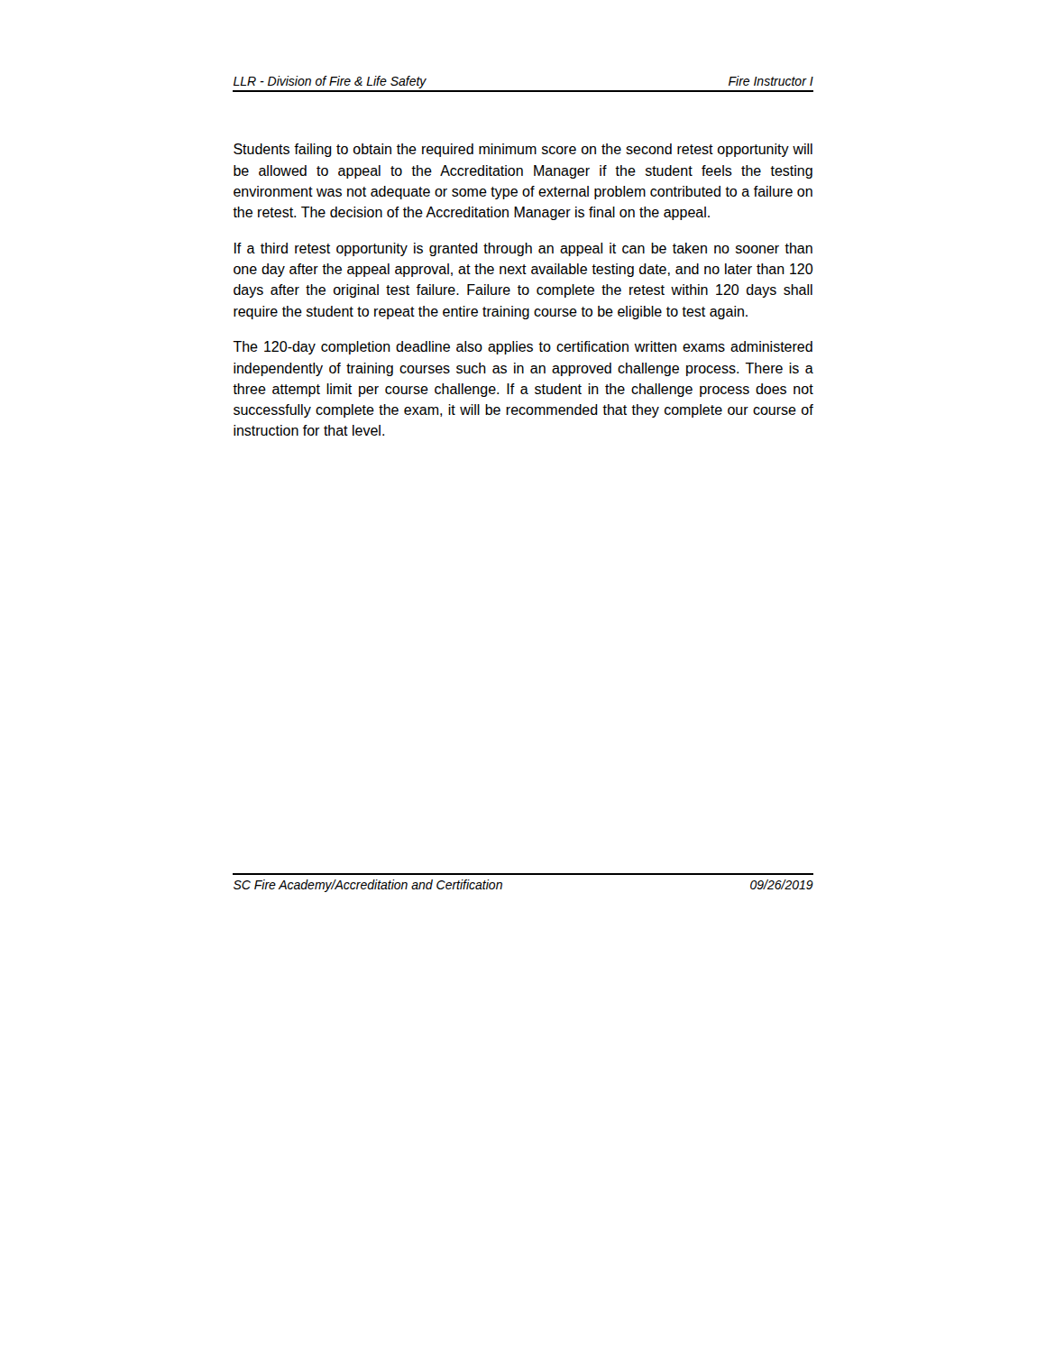LLR - Division of Fire & Life Safety
Fire Instructor I
Students failing to obtain the required minimum score on the second retest opportunity will be allowed to appeal to the Accreditation Manager if the student feels the testing environment was not adequate or some type of external problem contributed to a failure on the retest. The decision of the Accreditation Manager is final on the appeal.
If a third retest opportunity is granted through an appeal it can be taken no sooner than one day after the appeal approval, at the next available testing date, and no later than 120 days after the original test failure. Failure to complete the retest within 120 days shall require the student to repeat the entire training course to be eligible to test again.
The 120-day completion deadline also applies to certification written exams administered independently of training courses such as in an approved challenge process. There is a three attempt limit per course challenge. If a student in the challenge process does not successfully complete the exam, it will be recommended that they complete our course of instruction for that level.
SC Fire Academy/Accreditation and Certification
09/26/2019